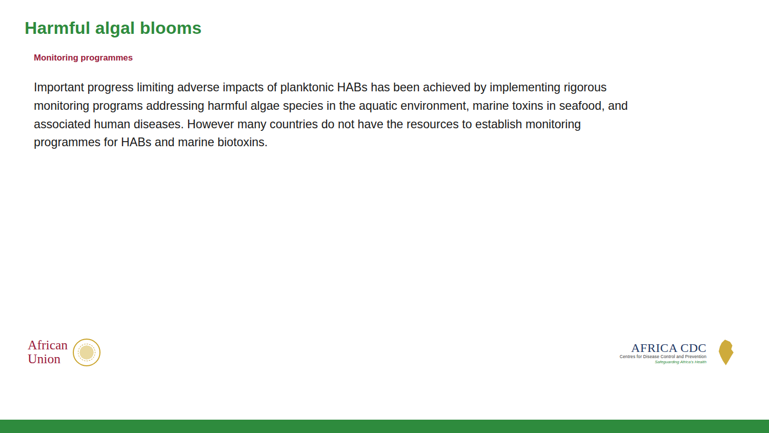Harmful algal blooms
Monitoring programmes
Important progress limiting adverse impacts of planktonic HABs has been achieved by implementing rigorous monitoring programs addressing harmful algae species in the aquatic environment, marine toxins in seafood, and associated human diseases. However many countries do not have the resources to establish monitoring programmes for HABs and marine biotoxins.
African Union
AFRICA CDC
Centres for Disease Control and Prevention
Safeguarding Africa's Health